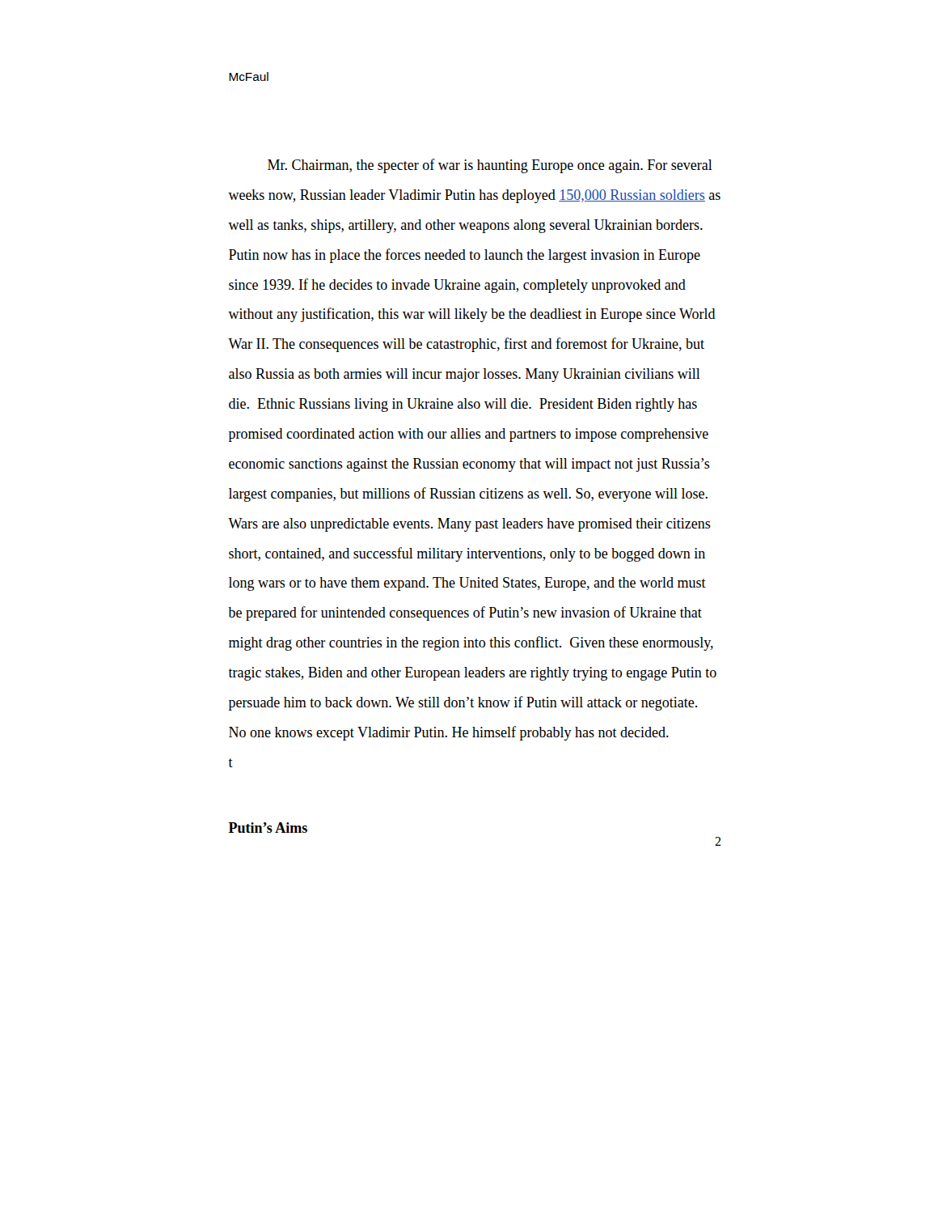McFaul
Mr. Chairman, the specter of war is haunting Europe once again. For several weeks now, Russian leader Vladimir Putin has deployed 150,000 Russian soldiers as well as tanks, ships, artillery, and other weapons along several Ukrainian borders. Putin now has in place the forces needed to launch the largest invasion in Europe since 1939. If he decides to invade Ukraine again, completely unprovoked and without any justification, this war will likely be the deadliest in Europe since World War II. The consequences will be catastrophic, first and foremost for Ukraine, but also Russia as both armies will incur major losses. Many Ukrainian civilians will die. Ethnic Russians living in Ukraine also will die. President Biden rightly has promised coordinated action with our allies and partners to impose comprehensive economic sanctions against the Russian economy that will impact not just Russia’s largest companies, but millions of Russian citizens as well. So, everyone will lose. Wars are also unpredictable events. Many past leaders have promised their citizens short, contained, and successful military interventions, only to be bogged down in long wars or to have them expand. The United States, Europe, and the world must be prepared for unintended consequences of Putin’s new invasion of Ukraine that might drag other countries in the region into this conflict. Given these enormously, tragic stakes, Biden and other European leaders are rightly trying to engage Putin to persuade him to back down. We still don’t know if Putin will attack or negotiate. No one knows except Vladimir Putin. He himself probably has not decided.
t
Putin’s Aims
2